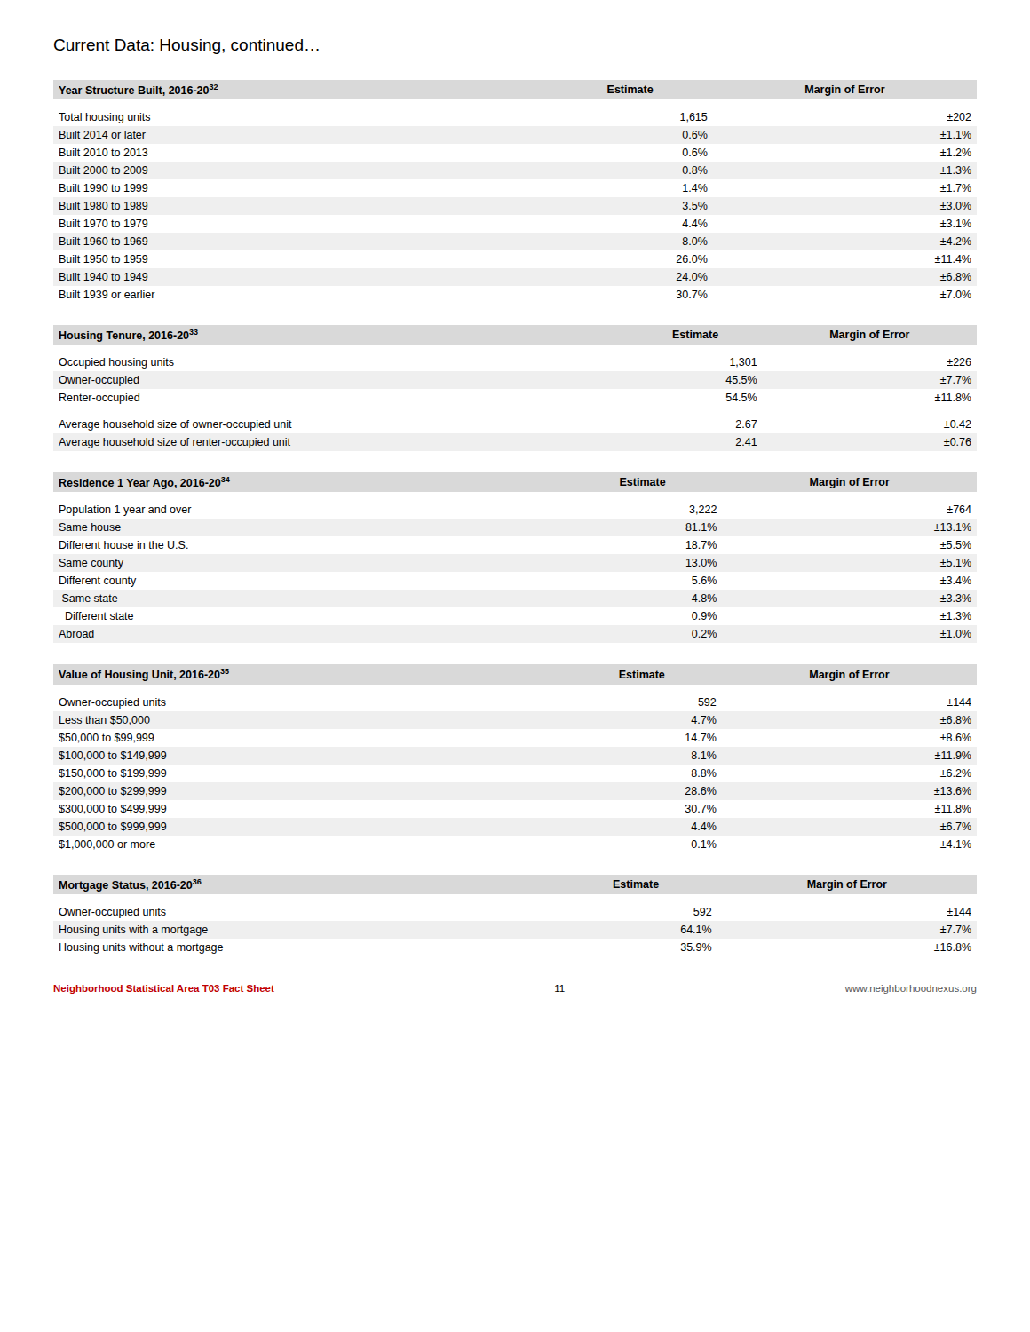Current Data: Housing, continued…
| Year Structure Built, 2016-20 32 | Estimate | Margin of Error |
| --- | --- | --- |
| Total housing units | 1,615 | ±202 |
| Built 2014 or later | 0.6% | ±1.1% |
| Built 2010 to 2013 | 0.6% | ±1.2% |
| Built 2000 to 2009 | 0.8% | ±1.3% |
| Built 1990 to 1999 | 1.4% | ±1.7% |
| Built 1980 to 1989 | 3.5% | ±3.0% |
| Built 1970 to 1979 | 4.4% | ±3.1% |
| Built 1960 to 1969 | 8.0% | ±4.2% |
| Built 1950 to 1959 | 26.0% | ±11.4% |
| Built 1940 to 1949 | 24.0% | ±6.8% |
| Built 1939 or earlier | 30.7% | ±7.0% |
| Housing Tenure, 2016-20 33 | Estimate | Margin of Error |
| --- | --- | --- |
| Occupied housing units | 1,301 | ±226 |
| Owner-occupied | 45.5% | ±7.7% |
| Renter-occupied | 54.5% | ±11.8% |
| Average household size of owner-occupied unit | 2.67 | ±0.42 |
| Average household size of renter-occupied unit | 2.41 | ±0.76 |
| Residence 1 Year Ago, 2016-20 34 | Estimate | Margin of Error |
| --- | --- | --- |
| Population 1 year and over | 3,222 | ±764 |
| Same house | 81.1% | ±13.1% |
| Different house in the U.S. | 18.7% | ±5.5% |
| Same county | 13.0% | ±5.1% |
| Different county | 5.6% | ±3.4% |
| Same state | 4.8% | ±3.3% |
| Different state | 0.9% | ±1.3% |
| Abroad | 0.2% | ±1.0% |
| Value of Housing Unit, 2016-20 35 | Estimate | Margin of Error |
| --- | --- | --- |
| Owner-occupied units | 592 | ±144 |
| Less than $50,000 | 4.7% | ±6.8% |
| $50,000 to $99,999 | 14.7% | ±8.6% |
| $100,000 to $149,999 | 8.1% | ±11.9% |
| $150,000 to $199,999 | 8.8% | ±6.2% |
| $200,000 to $299,999 | 28.6% | ±13.6% |
| $300,000 to $499,999 | 30.7% | ±11.8% |
| $500,000 to $999,999 | 4.4% | ±6.7% |
| $1,000,000 or more | 0.1% | ±4.1% |
| Mortgage Status, 2016-20 36 | Estimate | Margin of Error |
| --- | --- | --- |
| Owner-occupied units | 592 | ±144 |
| Housing units with a mortgage | 64.1% | ±7.7% |
| Housing units without a mortgage | 35.9% | ±16.8% |
Neighborhood Statistical Area T03 Fact Sheet
11
www.neighborhoodnexus.org